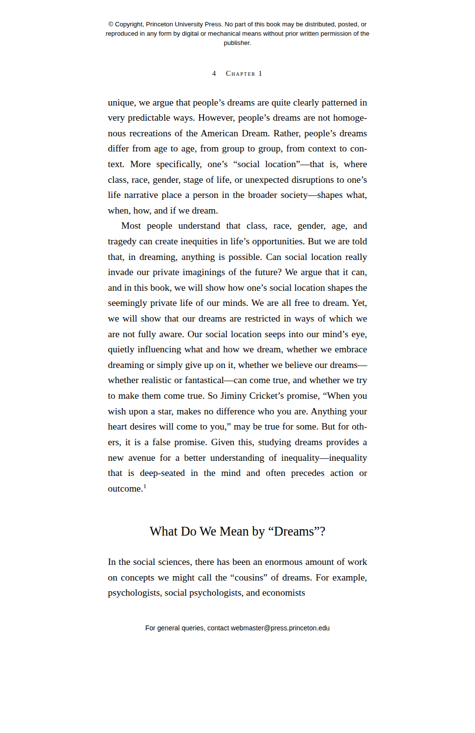© Copyright, Princeton University Press. No part of this book may be distributed, posted, or reproduced in any form by digital or mechanical means without prior written permission of the publisher.
4 Chapter 1
unique, we argue that people’s dreams are quite clearly patterned in very predictable ways. However, people’s dreams are not homogenous recreations of the American Dream. Rather, people’s dreams differ from age to age, from group to group, from context to context. More specifically, one’s “social location”—that is, where class, race, gender, stage of life, or unexpected disruptions to one’s life narrative place a person in the broader society—shapes what, when, how, and if we dream.
Most people understand that class, race, gender, age, and tragedy can create inequities in life’s opportunities. But we are told that, in dreaming, anything is possible. Can social location really invade our private imaginings of the future? We argue that it can, and in this book, we will show how one’s social location shapes the seemingly private life of our minds. We are all free to dream. Yet, we will show that our dreams are restricted in ways of which we are not fully aware. Our social location seeps into our mind’s eye, quietly influencing what and how we dream, whether we embrace dreaming or simply give up on it, whether we believe our dreams—whether realistic or fantastical—can come true, and whether we try to make them come true. So Jiminy Cricket’s promise, “When you wish upon a star, makes no difference who you are. Anything your heart desires will come to you,” may be true for some. But for others, it is a false promise. Given this, studying dreams provides a new avenue for a better understanding of inequality—inequality that is deep-seated in the mind and often precedes action or outcome.1
What Do We Mean by “Dreams”?
In the social sciences, there has been an enormous amount of work on concepts we might call the “cousins” of dreams. For example, psychologists, social psychologists, and economists
For general queries, contact webmaster@press.princeton.edu